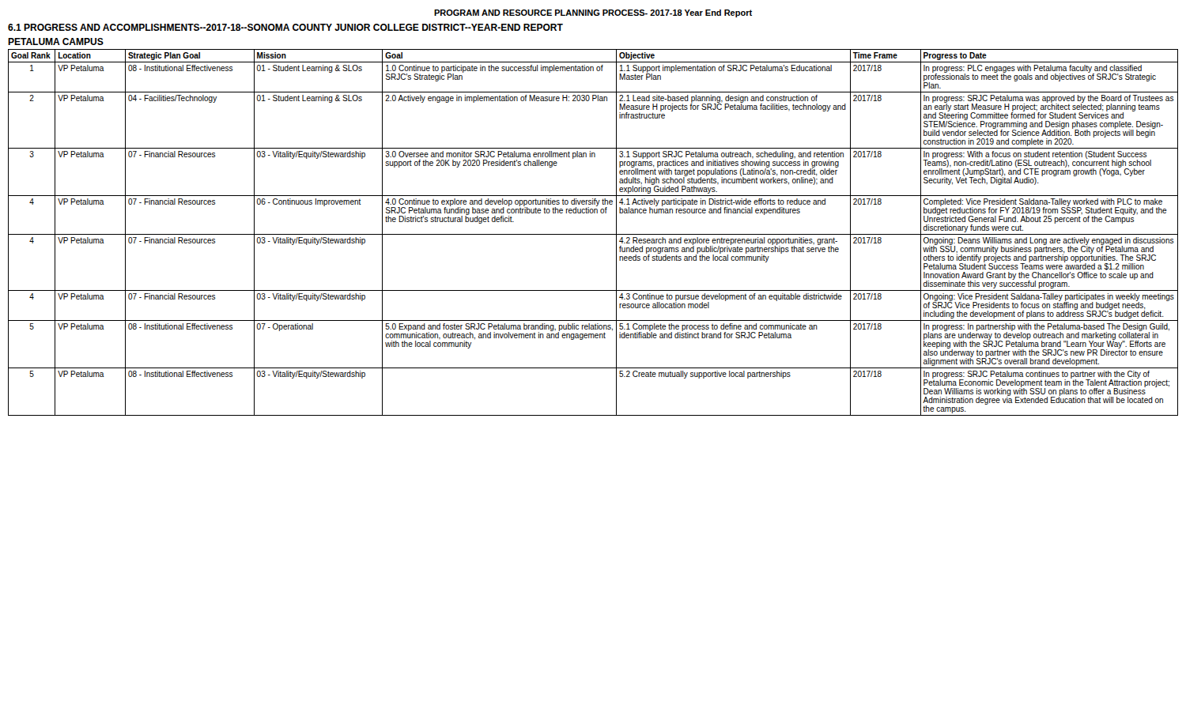PROGRAM AND RESOURCE PLANNING PROCESS- 2017-18 Year End Report
6.1 PROGRESS AND ACCOMPLISHMENTS--2017-18--SONOMA COUNTY JUNIOR COLLEGE DISTRICT--YEAR-END REPORT
PETALUMA CAMPUS
| Goal Rank | Location | Strategic Plan Goal | Mission | Goal | Objective | Time Frame | Progress to Date |
| --- | --- | --- | --- | --- | --- | --- | --- |
| 1 | VP Petaluma | 08 - Institutional Effectiveness | 01 - Student Learning & SLOs | 1.0 Continue to participate in the successful implementation of SRJC's Strategic Plan | 1.1 Support implementation of SRJC Petaluma's Educational Master Plan | 2017/18 | In progress: PLC engages with Petaluma faculty and classified professionals to meet the goals and objectives of SRJC's Strategic Plan. |
| 2 | VP Petaluma | 04 - Facilities/Technology | 01 - Student Learning & SLOs | 2.0 Actively engage in implementation of Measure H: 2030 Plan | 2.1 Lead site-based planning, design and construction of Measure H projects for SRJC Petaluma facilities, technology and infrastructure | 2017/18 | In progress: SRJC Petaluma was approved by the Board of Trustees as an early start Measure H project; architect selected; planning teams and Steering Committee formed for Student Services and STEM/Science. Programming and Design phases complete. Design-build vendor selected for Science Addition. Both projects will begin construction in 2019 and complete in 2020. |
| 3 | VP Petaluma | 07 - Financial Resources | 03 - Vitality/Equity/Stewardship | 3.0 Oversee and monitor SRJC Petaluma enrollment plan in support of the 20K by 2020 President's challenge | 3.1 Support SRJC Petaluma outreach, scheduling, and retention programs, practices and initiatives showing success in growing enrollment with target populations (Latino/a's, non-credit, older adults, high school students, incumbent workers, online); and exploring Guided Pathways. | 2017/18 | In progress: With a focus on student retention (Student Success Teams), non-credit/Latino (ESL outreach), concurrent high school enrollment (JumpStart), and CTE program growth (Yoga, Cyber Security, Vet Tech, Digital Audio). |
| 4 | VP Petaluma | 07 - Financial Resources | 06 - Continuous Improvement | 4.0 Continue to explore and develop opportunities to diversify the SRJC Petaluma funding base and contribute to the reduction of the District's structural budget deficit. | 4.1 Actively participate in District-wide efforts to reduce and balance human resource and financial expenditures | 2017/18 | Completed: Vice President Saldana-Talley worked with PLC to make budget reductions for FY 2018/19 from SSSP, Student Equity, and the Unrestricted General Fund. About 25 percent of the Campus discretionary funds were cut. |
| 4 | VP Petaluma | 07 - Financial Resources | 03 - Vitality/Equity/Stewardship | | 4.2 Research and explore entrepreneurial opportunities, grant-funded programs and public/private partnerships that serve the needs of students and the local community | 2017/18 | Ongoing: Deans Williams and Long are actively engaged in discussions with SSU, community business partners, the City of Petaluma and others to identify projects and partnership opportunities. The SRJC Petaluma Student Success Teams were awarded a $1.2 million Innovation Award Grant by the Chancellor's Office to scale up and disseminate this very successful program. |
| 4 | VP Petaluma | 07 - Financial Resources | 03 - Vitality/Equity/Stewardship | | 4.3 Continue to pursue development of an equitable districtwide resource allocation model | 2017/18 | Ongoing: Vice President Saldana-Talley participates in weekly meetings of SRJC Vice Presidents to focus on staffing and budget needs, including the development of plans to address SRJC's budget deficit. |
| 5 | VP Petaluma | 08 - Institutional Effectiveness | 07 - Operational | 5.0 Expand and foster SRJC Petaluma branding, public relations, communication, outreach, and involvement in and engagement with the local community | 5.1 Complete the process to define and communicate an identifiable and distinct brand for SRJC Petaluma | 2017/18 | In progress: In partnership with the Petaluma-based The Design Guild, plans are underway to develop outreach and marketing collateral in keeping with the SRJC Petaluma brand "Learn Your Way". Efforts are also underway to partner with the SRJC's new PR Director to ensure alignment with SRJC's overall brand development. |
| 5 | VP Petaluma | 08 - Institutional Effectiveness | 03 - Vitality/Equity/Stewardship | | 5.2 Create mutually supportive local partnerships | 2017/18 | In progress: SRJC Petaluma continues to partner with the City of Petaluma Economic Development team in the Talent Attraction project; Dean Williams is working with SSU on plans to offer a Business Administration degree via Extended Education that will be located on the campus. |